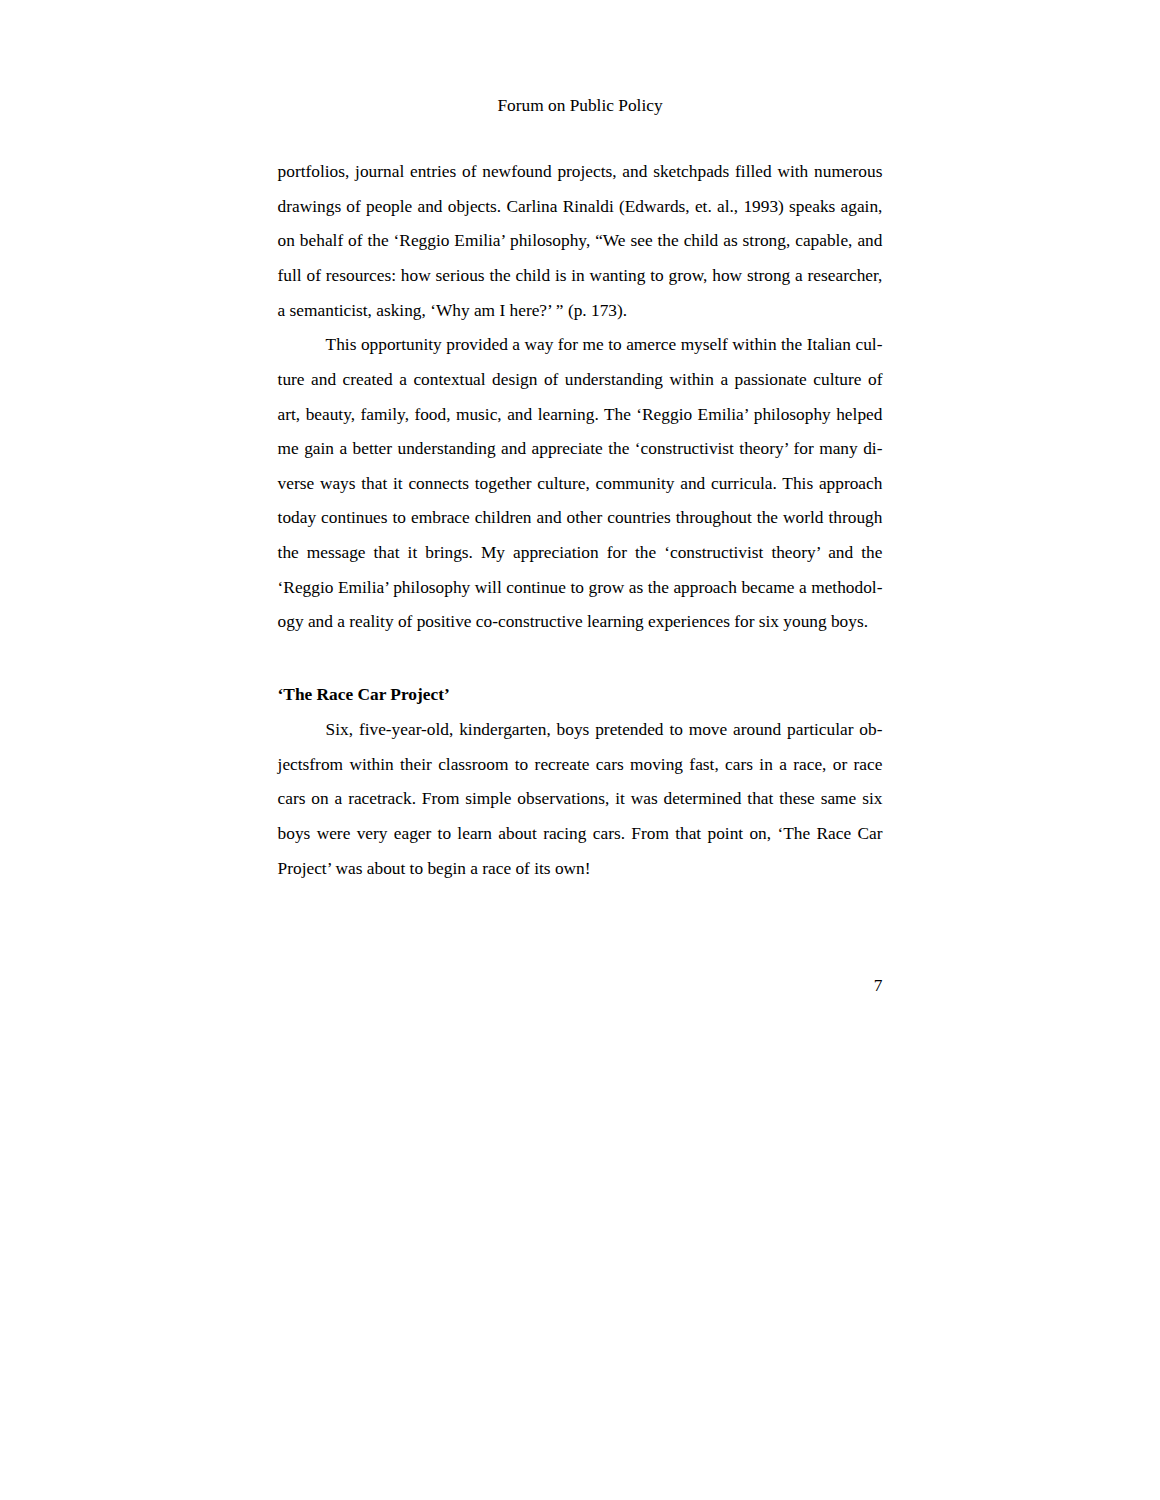Forum on Public Policy
portfolios, journal entries of newfound projects, and sketchpads filled with numerous drawings of people and objects. Carlina Rinaldi (Edwards, et. al., 1993) speaks again, on behalf of the ‘Reggio Emilia’ philosophy, “We see the child as strong, capable, and full of resources: how serious the child is in wanting to grow, how strong a researcher, a semanticist, asking, ‘Why am I here?’ ” (p. 173).
This opportunity provided a way for me to amerce myself within the Italian culture and created a contextual design of understanding within a passionate culture of art, beauty, family, food, music, and learning. The ‘Reggio Emilia’ philosophy helped me gain a better understanding and appreciate the ‘constructivist theory’ for many diverse ways that it connects together culture, community and curricula. This approach today continues to embrace children and other countries throughout the world through the message that it brings. My appreciation for the ‘constructivist theory’ and the ‘Reggio Emilia’ philosophy will continue to grow as the approach became a methodology and a reality of positive co-constructive learning experiences for six young boys.
‘The Race Car Project’
Six, five-year-old, kindergarten, boys pretended to move around particular objectsfrom within their classroom to recreate cars moving fast, cars in a race, or race cars on a racetrack. From simple observations, it was determined that these same six boys were very eager to learn about racing cars. From that point on, ‘The Race Car Project’ was about to begin a race of its own!
7